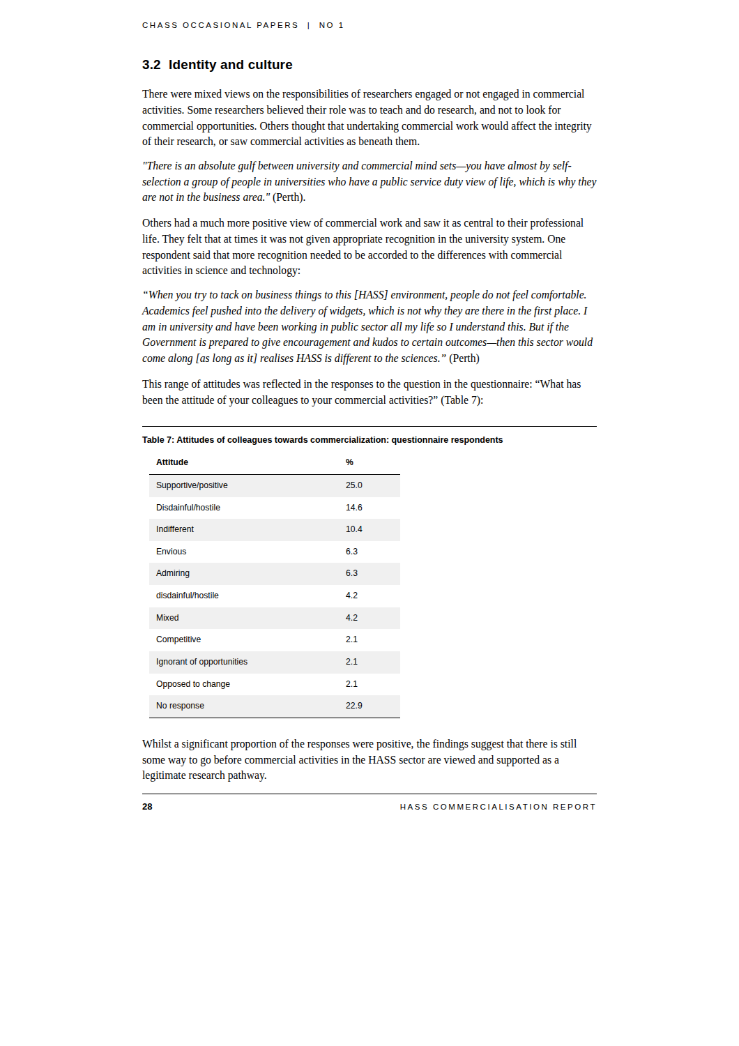CHASS Occasional Papers | No 1
3.2 Identity and culture
There were mixed views on the responsibilities of researchers engaged or not engaged in commercial activities. Some researchers believed their role was to teach and do research, and not to look for commercial opportunities. Others thought that undertaking commercial work would affect the integrity of their research, or saw commercial activities as beneath them.
"There is an absolute gulf between university and commercial mind sets—you have almost by self-selection a group of people in universities who have a public service duty view of life, which is why they are not in the business area." (Perth).
Others had a much more positive view of commercial work and saw it as central to their professional life. They felt that at times it was not given appropriate recognition in the university system. One respondent said that more recognition needed to be accorded to the differences with commercial activities in science and technology:
“When you try to tack on business things to this [HASS] environment, people do not feel comfortable. Academics feel pushed into the delivery of widgets, which is not why they are there in the first place. I am in university and have been working in public sector all my life so I understand this. But if the Government is prepared to give encouragement and kudos to certain outcomes—then this sector would come along [as long as it] realises HASS is different to the sciences.” (Perth)
This range of attitudes was reflected in the responses to the question in the questionnaire: “What has been the attitude of your colleagues to your commercial activities?” (Table 7):
Table 7: Attitudes of colleagues towards commercialization: questionnaire respondents
Attitudes of colleagues towards commercialization: questionnaire respondents
| Attitude | % |
| --- | --- |
| Supportive/positive | 25.0 |
| Disdainful/hostile | 14.6 |
| Indifferent | 10.4 |
| Envious | 6.3 |
| Admiring | 6.3 |
| disdainful/hostile | 4.2 |
| Mixed | 4.2 |
| Competitive | 2.1 |
| Ignorant of opportunities | 2.1 |
| Opposed to change | 2.1 |
| No response | 22.9 |
Whilst a significant proportion of the responses were positive, the findings suggest that there is still some way to go before commercial activities in the HASS sector are viewed and supported as a legitimate research pathway.
28 HASS Commercialisation Report